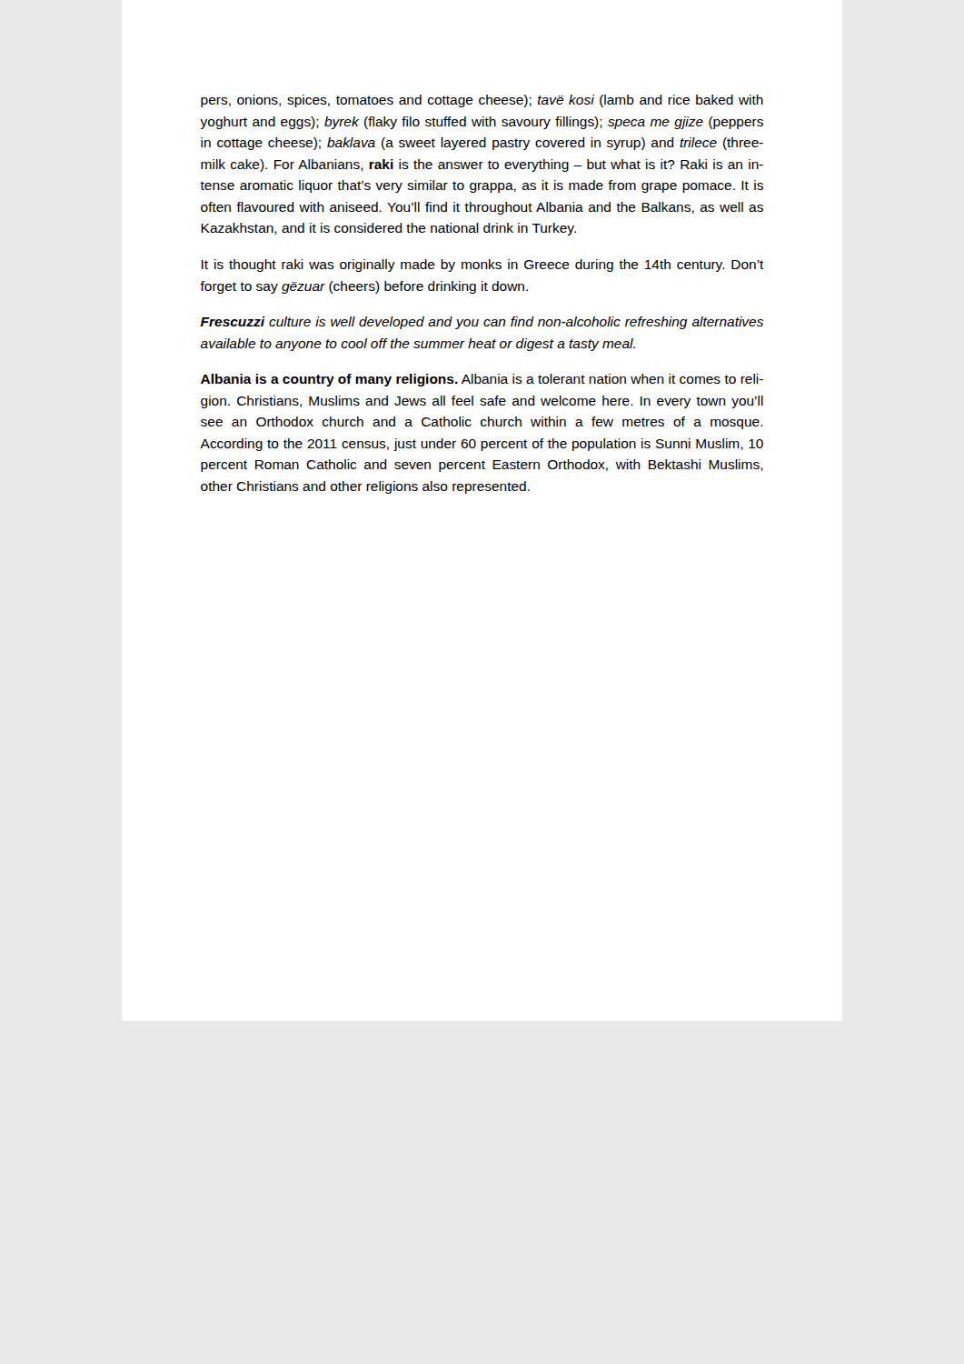pers, onions, spices, tomatoes and cottage cheese); tavë kosi (lamb and rice baked with yoghurt and eggs); byrek (flaky filo stuffed with savoury fillings); speca me gjize (peppers in cottage cheese); baklava (a sweet layered pastry covered in syrup) and trilece (three-milk cake). For Albanians, raki is the answer to everything – but what is it? Raki is an intense aromatic liquor that’s very similar to grappa, as it is made from grape pomace. It is often flavoured with aniseed. You’ll find it throughout Albania and the Balkans, as well as Kazakhstan, and it is considered the national drink in Turkey.
It is thought raki was originally made by monks in Greece during the 14th century. Don’t forget to say gëzuar (cheers) before drinking it down.
Frescuzzi culture is well developed and you can find non-alcoholic refreshing alternatives available to anyone to cool off the summer heat or digest a tasty meal.
Albania is a country of many religions. Albania is a tolerant nation when it comes to religion. Christians, Muslims and Jews all feel safe and welcome here. In every town you’ll see an Orthodox church and a Catholic church within a few metres of a mosque. According to the 2011 census, just under 60 percent of the population is Sunni Muslim, 10 percent Roman Catholic and seven percent Eastern Orthodox, with Bektashi Muslims, other Christians and other religions also represented.